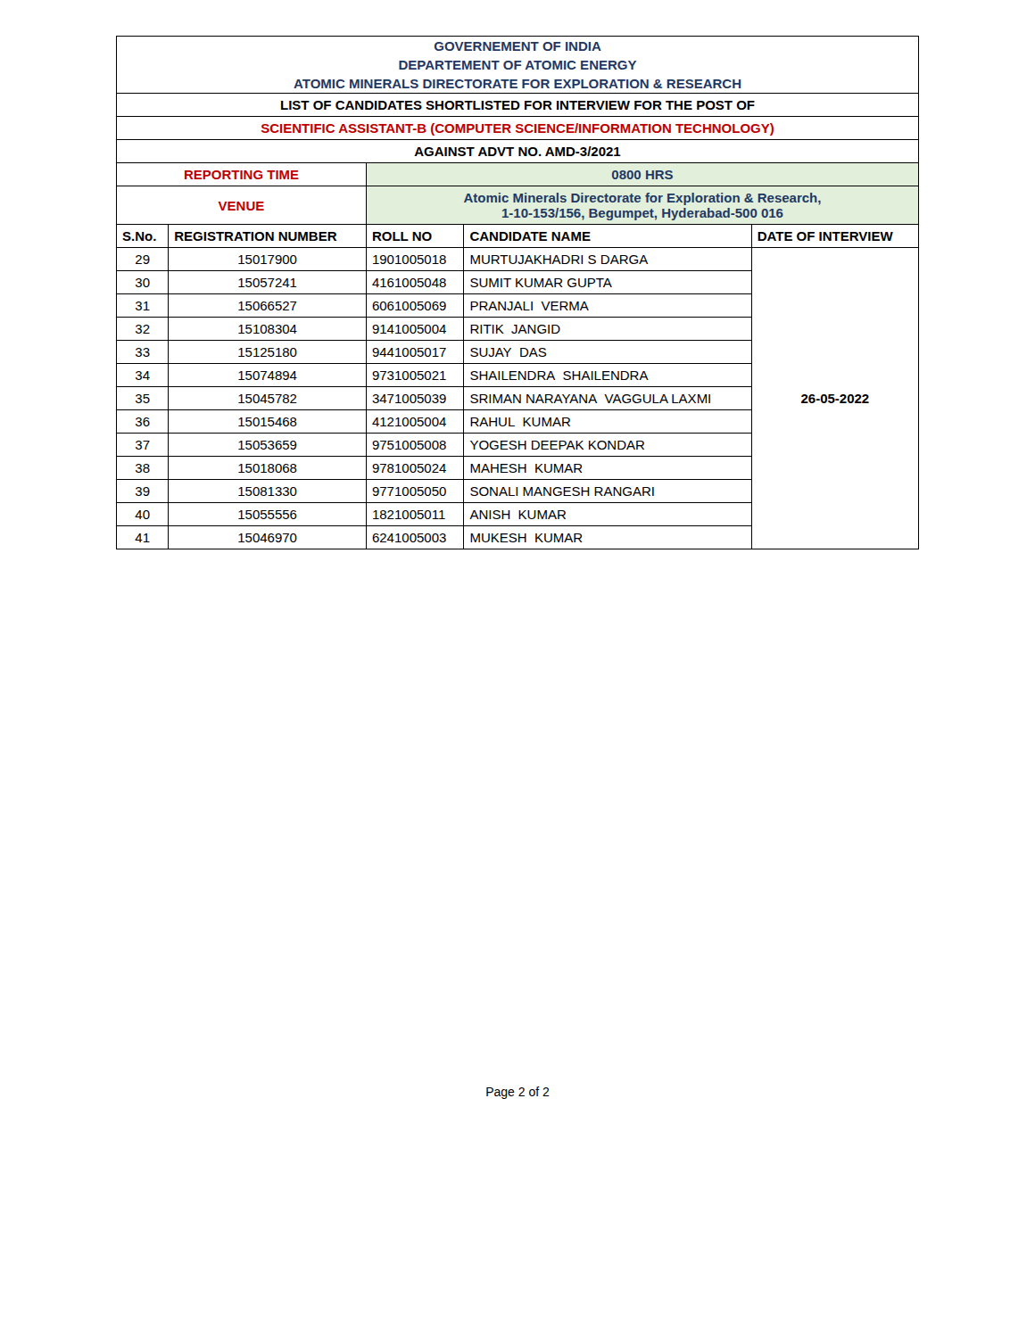| GOVERNEMENT OF INDIA |
| DEPARTEMENT OF ATOMIC ENERGY |
| ATOMIC MINERALS DIRECTORATE FOR EXPLORATION & RESEARCH |
| LIST OF CANDIDATES SHORTLISTED FOR INTERVIEW FOR THE POST OF |
| SCIENTIFIC ASSISTANT-B (COMPUTER SCIENCE/INFORMATION TECHNOLOGY) |
| AGAINST ADVT NO. AMD-3/2021 |
| REPORTING TIME | 0800 HRS |
| VENUE | Atomic Minerals Directorate for Exploration & Research, 1-10-153/156, Begumpet, Hyderabad-500 016 |
| S.No. | REGISTRATION NUMBER | ROLL NO | CANDIDATE NAME | DATE OF INTERVIEW |
| 29 | 15017900 | 1901005018 | MURTUJAKHADRI S DARGA | 26-05-2022 |
| 30 | 15057241 | 4161005048 | SUMIT KUMAR GUPTA |
| 31 | 15066527 | 6061005069 | PRANJALI VERMA |
| 32 | 15108304 | 9141005004 | RITIK JANGID |
| 33 | 15125180 | 9441005017 | SUJAY DAS |
| 34 | 15074894 | 9731005021 | SHAILENDRA SHAILENDRA |
| 35 | 15045782 | 3471005039 | SRIMAN NARAYANA VAGGULA LAXMI |
| 36 | 15015468 | 4121005004 | RAHUL KUMAR |
| 37 | 15053659 | 9751005008 | YOGESH DEEPAK KONDAR |
| 38 | 15018068 | 9781005024 | MAHESH KUMAR |
| 39 | 15081330 | 9771005050 | SONALI MANGESH RANGARI |
| 40 | 15055556 | 1821005011 | ANISH KUMAR |
| 41 | 15046970 | 6241005003 | MUKESH KUMAR |
Page 2 of 2